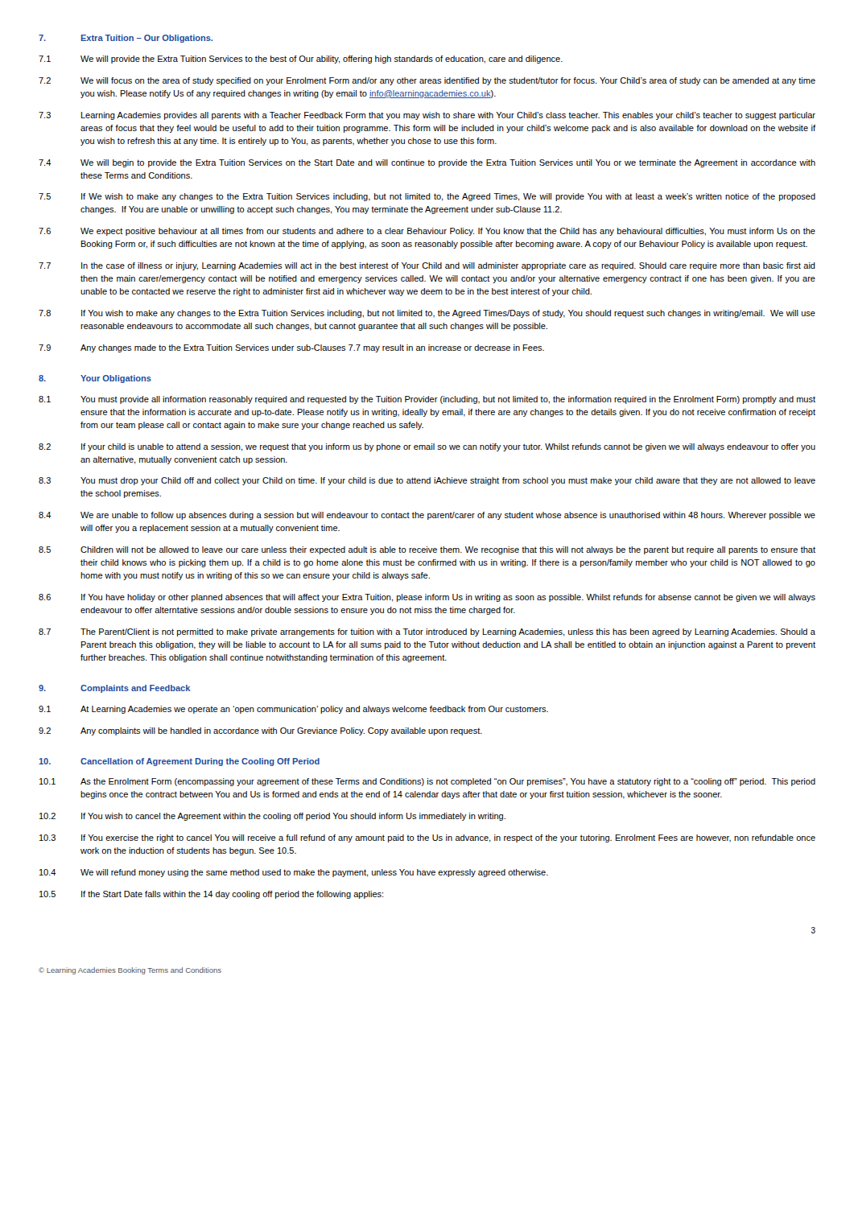7.
Extra Tuition – Our Obligations.
7.1
We will provide the Extra Tuition Services to the best of Our ability, offering high standards of education, care and diligence.
7.2
We will focus on the area of study specified on your Enrolment Form and/or any other areas identified by the student/tutor for focus. Your Child’s area of study can be amended at any time you wish. Please notify Us of any required changes in writing (by email to info@learningacademies.co.uk).
7.3
Learning Academies provides all parents with a Teacher Feedback Form that you may wish to share with Your Child’s class teacher. This enables your child’s teacher to suggest particular areas of focus that they feel would be useful to add to their tuition programme. This form will be included in your child’s welcome pack and is also available for download on the website if you wish to refresh this at any time. It is entirely up to You, as parents, whether you chose to use this form.
7.4
We will begin to provide the Extra Tuition Services on the Start Date and will continue to provide the Extra Tuition Services until You or we terminate the Agreement in accordance with these Terms and Conditions.
7.5
If We wish to make any changes to the Extra Tuition Services including, but not limited to, the Agreed Times, We will provide You with at least a week’s written notice of the proposed changes. If You are unable or unwilling to accept such changes, You may terminate the Agreement under sub-Clause 11.2.
7.6
We expect positive behaviour at all times from our students and adhere to a clear Behaviour Policy. If You know that the Child has any behavioural difficulties, You must inform Us on the Booking Form or, if such difficulties are not known at the time of applying, as soon as reasonably possible after becoming aware. A copy of our Behaviour Policy is available upon request.
7.7
In the case of illness or injury, Learning Academies will act in the best interest of Your Child and will administer appropriate care as required. Should care require more than basic first aid then the main carer/emergency contact will be notified and emergency services called. We will contact you and/or your alternative emergency contract if one has been given. If you are unable to be contacted we reserve the right to administer first aid in whichever way we deem to be in the best interest of your child.
7.8
If You wish to make any changes to the Extra Tuition Services including, but not limited to, the Agreed Times/Days of study, You should request such changes in writing/email. We will use reasonable endeavours to accommodate all such changes, but cannot guarantee that all such changes will be possible.
7.9
Any changes made to the Extra Tuition Services under sub-Clauses 7.7 may result in an increase or decrease in Fees.
8.
Your Obligations
8.1
You must provide all information reasonably required and requested by the Tuition Provider (including, but not limited to, the information required in the Enrolment Form) promptly and must ensure that the information is accurate and up-to-date. Please notify us in writing, ideally by email, if there are any changes to the details given. If you do not receive confirmation of receipt from our team please call or contact again to make sure your change reached us safely.
8.2
If your child is unable to attend a session, we request that you inform us by phone or email so we can notify your tutor. Whilst refunds cannot be given we will always endeavour to offer you an alternative, mutually convenient catch up session.
8.3
You must drop your Child off and collect your Child on time. If your child is due to attend iAchieve straight from school you must make your child aware that they are not allowed to leave the school premises.
8.4
We are unable to follow up absences during a session but will endeavour to contact the parent/carer of any student whose absence is unauthorised within 48 hours. Wherever possible we will offer you a replacement session at a mutually convenient time.
8.5
Children will not be allowed to leave our care unless their expected adult is able to receive them. We recognise that this will not always be the parent but require all parents to ensure that their child knows who is picking them up. If a child is to go home alone this must be confirmed with us in writing. If there is a person/family member who your child is NOT allowed to go home with you must notify us in writing of this so we can ensure your child is always safe.
8.6
If You have holiday or other planned absences that will affect your Extra Tuition, please inform Us in writing as soon as possible. Whilst refunds for absense cannot be given we will always endeavour to offer alterntative sessions and/or double sessions to ensure you do not miss the time charged for.
8.7
The Parent/Client is not permitted to make private arrangements for tuition with a Tutor introduced by Learning Academies, unless this has been agreed by Learning Academies. Should a Parent breach this obligation, they will be liable to account to LA for all sums paid to the Tutor without deduction and LA shall be entitled to obtain an injunction against a Parent to prevent further breaches. This obligation shall continue notwithstanding termination of this agreement.
9.
Complaints and Feedback
9.1
At Learning Academies we operate an ‘open communication’ policy and always welcome feedback from Our customers.
9.2
Any complaints will be handled in accordance with Our Greviance Policy. Copy available upon request.
10.
Cancellation of Agreement During the Cooling Off Period
10.1
As the Enrolment Form (encompassing your agreement of these Terms and Conditions) is not completed “on Our premises”, You have a statutory right to a “cooling off” period. This period begins once the contract between You and Us is formed and ends at the end of 14 calendar days after that date or your first tuition session, whichever is the sooner.
10.2
If You wish to cancel the Agreement within the cooling off period You should inform Us immediately in writing.
10.3
If You exercise the right to cancel You will receive a full refund of any amount paid to the Us in advance, in respect of the your tutoring. Enrolment Fees are however, non refundable once work on the induction of students has begun. See 10.5.
10.4
We will refund money using the same method used to make the payment, unless You have expressly agreed otherwise.
10.5
If the Start Date falls within the 14 day cooling off period the following applies:
3
© Learning Academies Booking Terms and Conditions